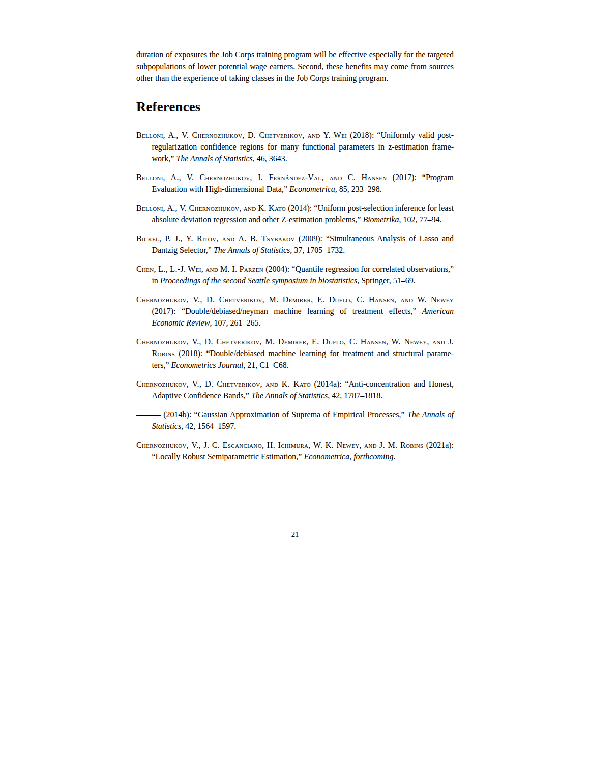duration of exposures the Job Corps training program will be effective especially for the targeted subpopulations of lower potential wage earners. Second, these benefits may come from sources other than the experience of taking classes in the Job Corps training program.
References
Belloni, A., V. Chernozhukov, D. Chetverikov, and Y. Wei (2018): “Uniformly valid post-regularization confidence regions for many functional parameters in z-estimation framework,” The Annals of Statistics, 46, 3643.
Belloni, A., V. Chernozhukov, I. Fernández-Val, and C. Hansen (2017): “Program Evaluation with High-dimensional Data,” Econometrica, 85, 233–298.
Belloni, A., V. Chernozhukov, and K. Kato (2014): “Uniform post-selection inference for least absolute deviation regression and other Z-estimation problems,” Biometrika, 102, 77–94.
Bickel, P. J., Y. Ritov, and A. B. Tsybakov (2009): “Simultaneous Analysis of Lasso and Dantzig Selector,” The Annals of Statistics, 37, 1705–1732.
Chen, L., L.-J. Wei, and M. I. Parzen (2004): “Quantile regression for correlated observations,” in Proceedings of the second Seattle symposium in biostatistics, Springer, 51–69.
Chernozhukov, V., D. Chetverikov, M. Demirer, E. Duflo, C. Hansen, and W. Newey (2017): “Double/debiased/neyman machine learning of treatment effects,” American Economic Review, 107, 261–265.
Chernozhukov, V., D. Chetverikov, M. Demirer, E. Duflo, C. Hansen, W. Newey, and J. Robins (2018): “Double/debiased machine learning for treatment and structural parameters,” Econometrics Journal, 21, C1–C68.
Chernozhukov, V., D. Chetverikov, and K. Kato (2014a): “Anti-concentration and Honest, Adaptive Confidence Bands,” The Annals of Statistics, 42, 1787–1818.
——— (2014b): “Gaussian Approximation of Suprema of Empirical Processes,” The Annals of Statistics, 42, 1564–1597.
Chernozhukov, V., J. C. Escanciano, H. Ichimura, W. K. Newey, and J. M. Robins (2021a): “Locally Robust Semiparametric Estimation,” Econometrica, forthcoming.
21